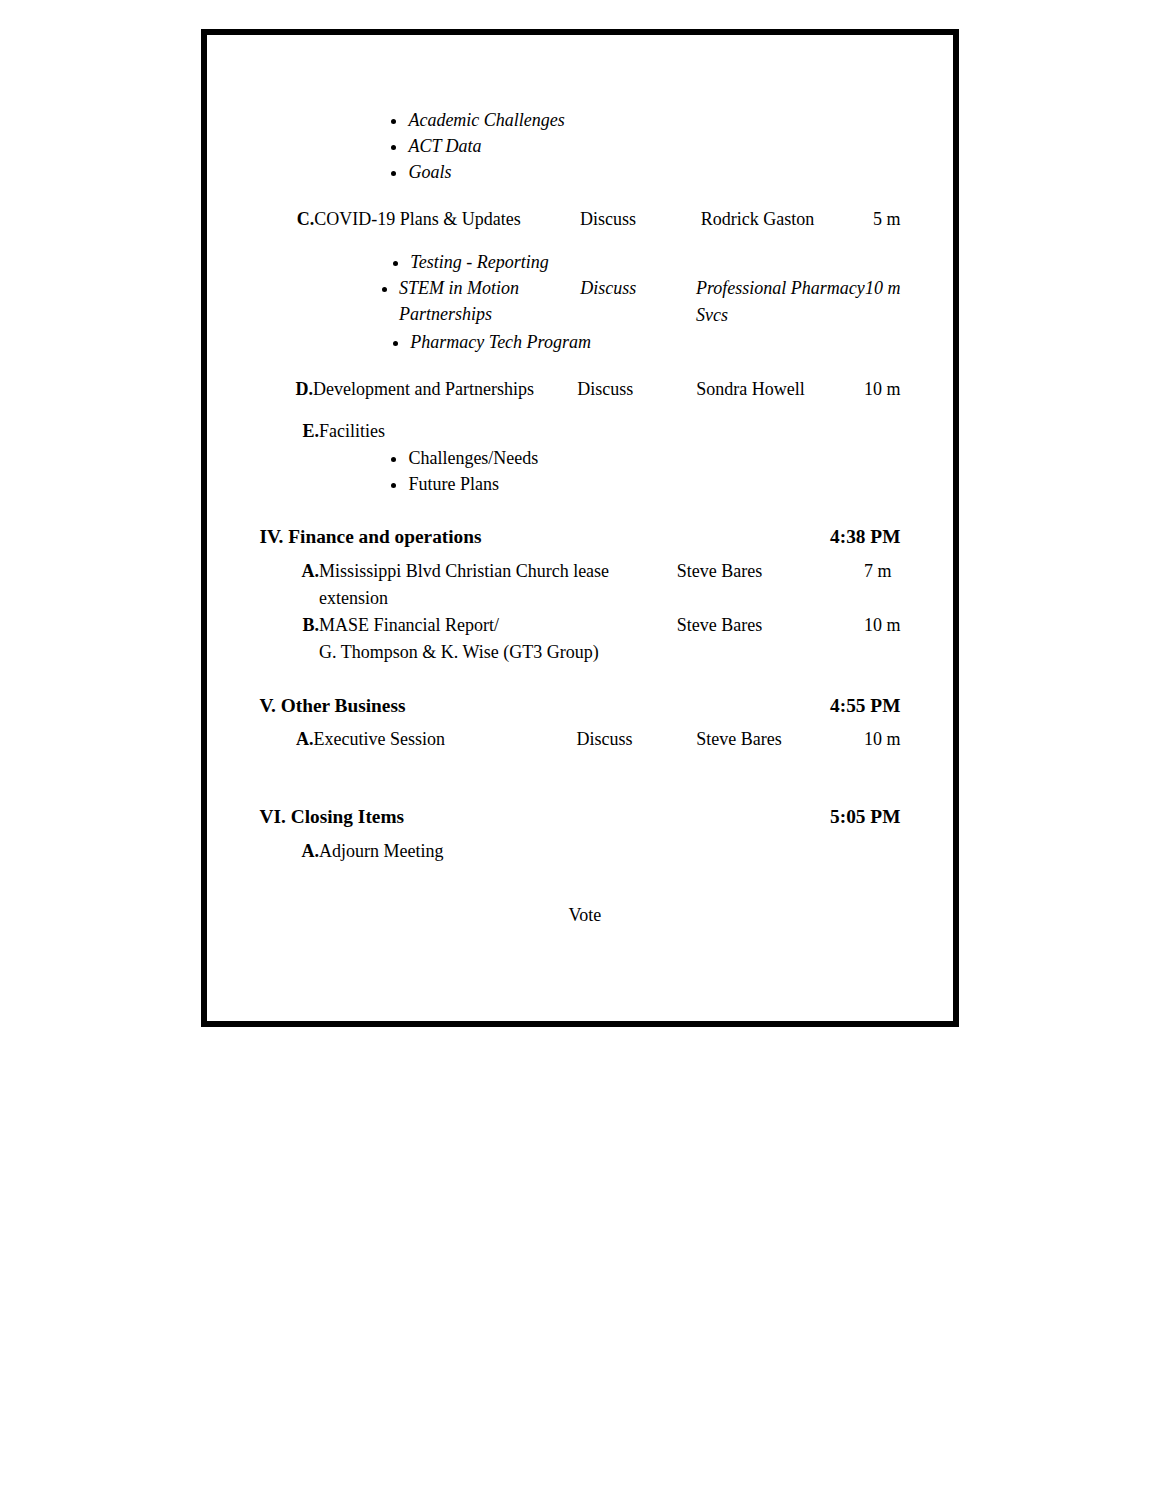Academic Challenges
ACT Data
Goals
| C. | COVID-19 Plans & Updates | Discuss | Rodrick Gaston | 5 m |
| | Testing - Reporting |
| | STEM in Motion Partnerships | Discuss | Professional Pharmacy Svcs | 10 m |
| | Pharmacy Tech Program |
| D. | Development and Partnerships | Discuss | Sondra Howell | 10 m |
| E. | Facilities |
Challenges/Needs
Future Plans
| IV. Finance and operations | 4:38 PM |
| A. | Mississippi Blvd Christian Church lease extension | Steve Bares | 7 m |
| B. | MASE Financial Report/ | Steve Bares | 10 m |
| | G. Thompson & K. Wise (GT3 Group) |
| V. Other Business | 4:55 PM |
| A. | Executive Session | Discuss | Steve Bares | 10 m |
| VI. Closing Items | 5:05 PM |
| A. | Adjourn Meeting |
Vote